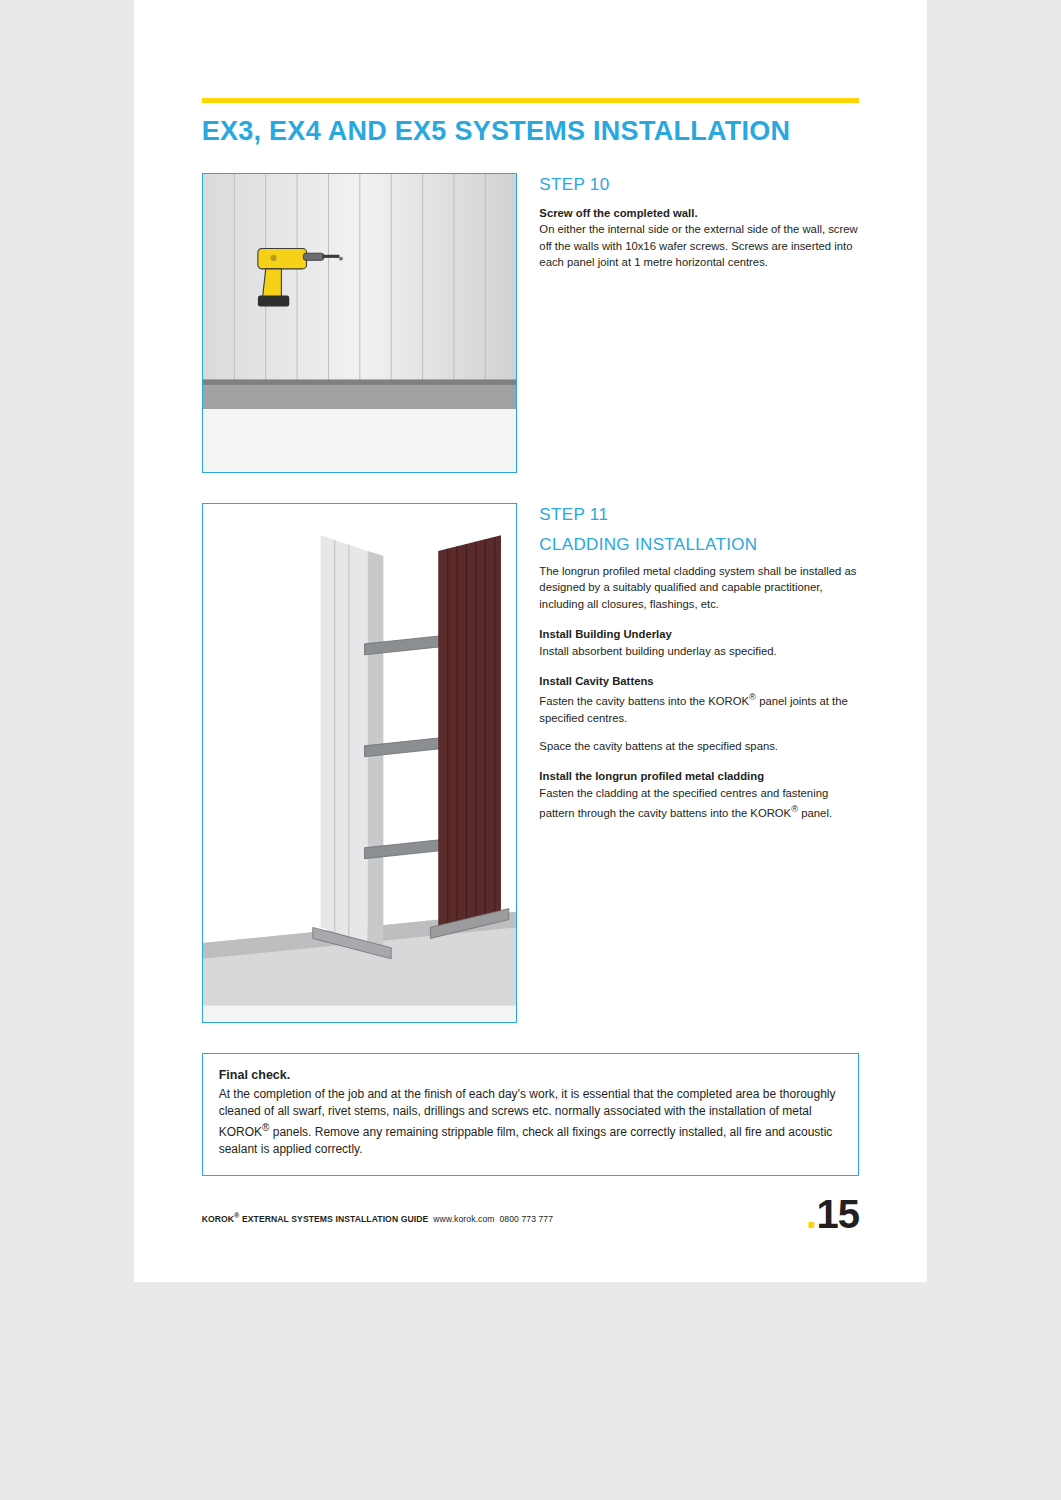EX3, EX4 and EX5 Systems Installation
STEP 10
Screw off the completed wall.
On either the internal side or the external side of the wall, screw off the walls with 10x16 wafer screws. Screws are inserted into each panel joint at 1 metre horizontal centres.
STEP 11
Cladding Installation
The longrun profiled metal cladding system shall be installed as designed by a suitably qualified and capable practitioner, including all closures, flashings, etc.
Install Building Underlay
Install absorbent building underlay as specified.
Install Cavity Battens
Fasten the cavity battens into the KOROK® panel joints at the specified centres.
Space the cavity battens at the specified spans.
Install the longrun profiled metal cladding
Fasten the cladding at the specified centres and fastening pattern through the cavity battens into the KOROK® panel.
Final check.
At the completion of the job and at the finish of each day’s work, it is essential that the completed area be thoroughly cleaned of all swarf, rivet stems, nails, drillings and screws etc. normally associated with the installation of metal KOROK® panels. Remove any remaining strippable film, check all fixings are correctly installed, all fire and acoustic sealant is applied correctly.
KOROK® EXTERNAL SYSTEMS INSTALLATION GUIDE www.korok.com 0800 773 777
. 15